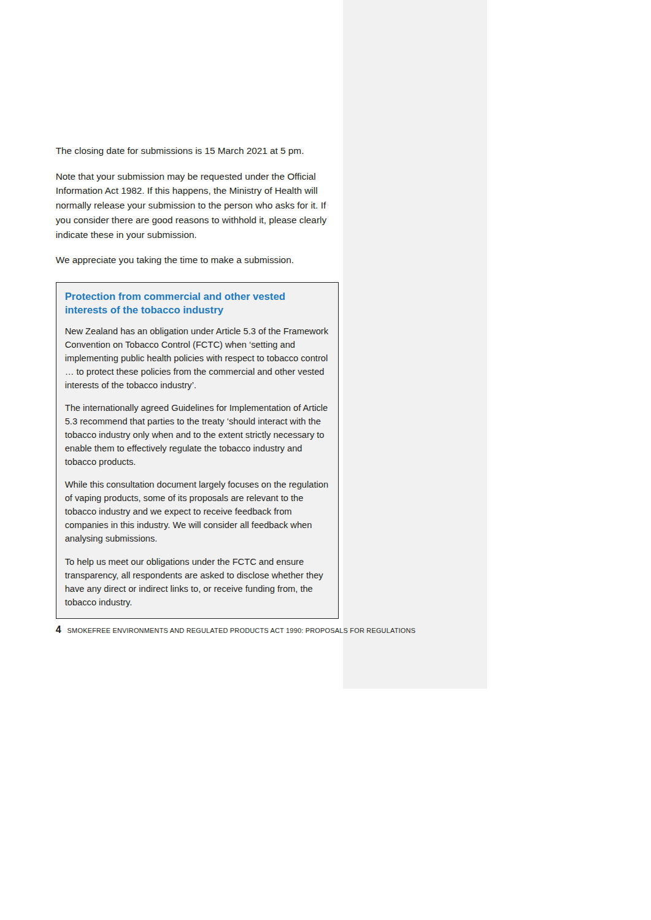The closing date for submissions is 15 March 2021 at 5 pm.
Note that your submission may be requested under the Official Information Act 1982. If this happens, the Ministry of Health will normally release your submission to the person who asks for it. If you consider there are good reasons to withhold it, please clearly indicate these in your submission.
We appreciate you taking the time to make a submission.
Protection from commercial and other vested interests of the tobacco industry
New Zealand has an obligation under Article 5.3 of the Framework Convention on Tobacco Control (FCTC) when ‘setting and implementing public health policies with respect to tobacco control … to protect these policies from the commercial and other vested interests of the tobacco industry’.
The internationally agreed Guidelines for Implementation of Article 5.3 recommend that parties to the treaty ‘should interact with the tobacco industry only when and to the extent strictly necessary to enable them to effectively regulate the tobacco industry and tobacco products.
While this consultation document largely focuses on the regulation of vaping products, some of its proposals are relevant to the tobacco industry and we expect to receive feedback from companies in this industry. We will consider all feedback when analysing submissions.
To help us meet our obligations under the FCTC and ensure transparency, all respondents are asked to disclose whether they have any direct or indirect links to, or receive funding from, the tobacco industry.
4 Smokefree Environments and Regulated Products Act 1990: Proposals for Regulations